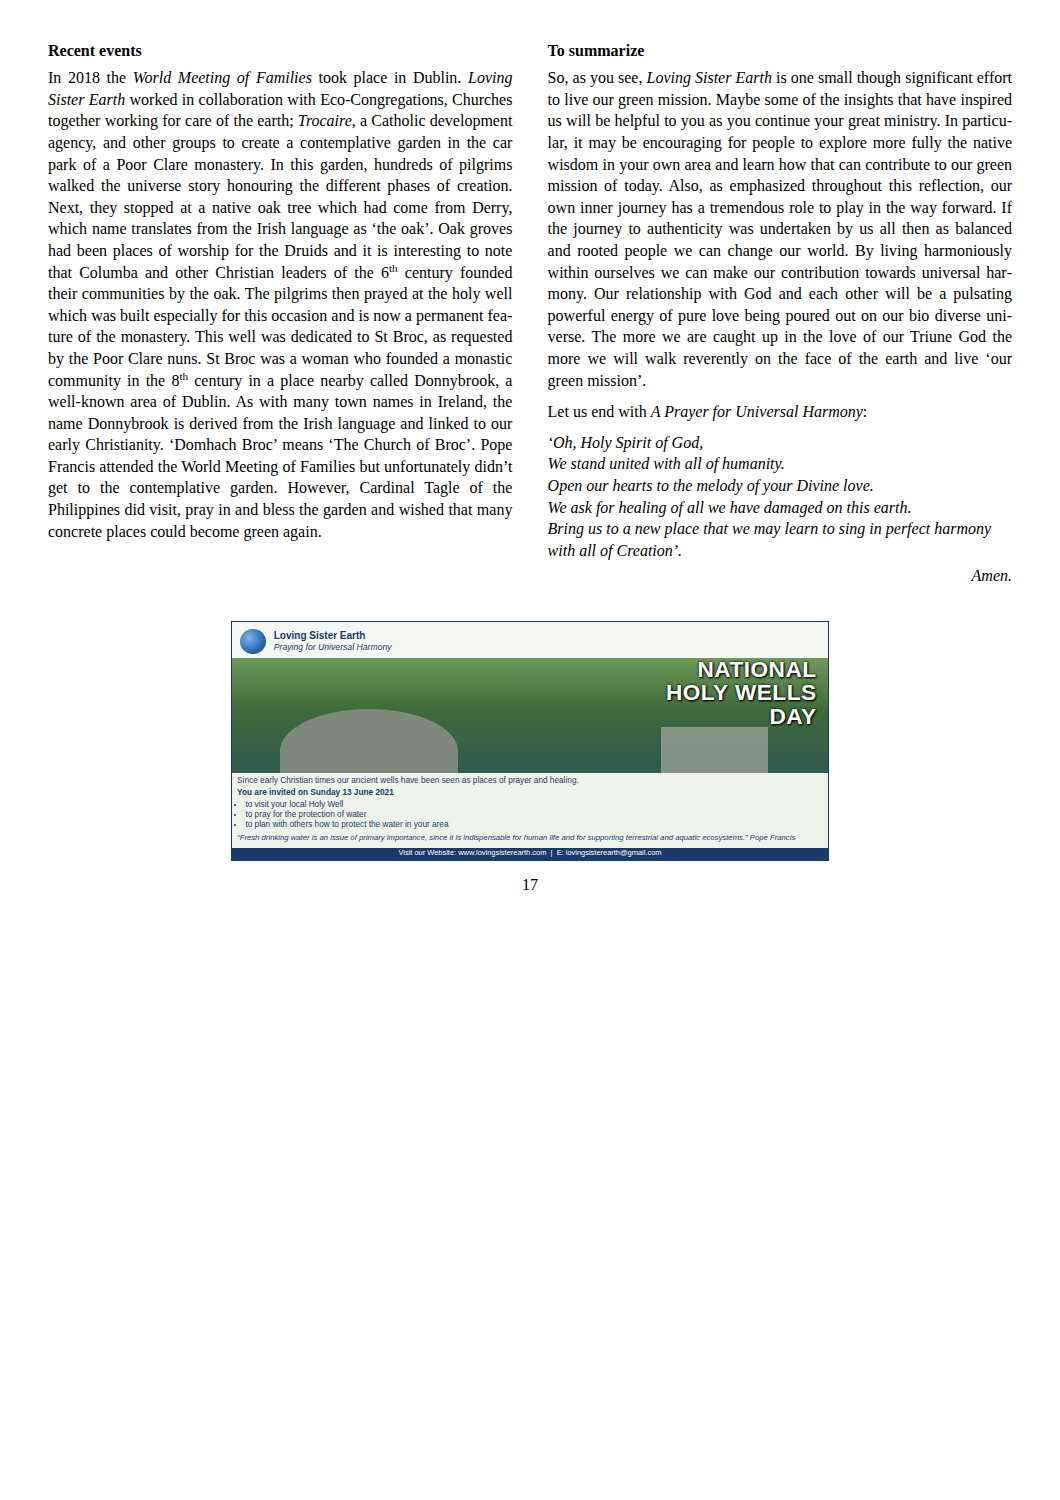Recent events
In 2018 the World Meeting of Families took place in Dublin. Loving Sister Earth worked in collaboration with Eco-Congregations, Churches together working for care of the earth; Trocaire, a Catholic development agency, and other groups to create a contemplative garden in the car park of a Poor Clare monastery. In this garden, hundreds of pilgrims walked the universe story honouring the different phases of creation. Next, they stopped at a native oak tree which had come from Derry, which name translates from the Irish language as ‘the oak’. Oak groves had been places of worship for the Druids and it is interesting to note that Columba and other Christian leaders of the 6th century founded their communities by the oak. The pilgrims then prayed at the holy well which was built especially for this occasion and is now a permanent feature of the monastery. This well was dedicated to St Broc, as requested by the Poor Clare nuns. St Broc was a woman who founded a monastic community in the 8th century in a place nearby called Donnybrook, a well-known area of Dublin. As with many town names in Ireland, the name Donnybrook is derived from the Irish language and linked to our early Christianity. ‘Domhach Broc’ means ‘The Church of Broc’. Pope Francis attended the World Meeting of Families but unfortunately didn’t get to the contemplative garden. However, Cardinal Tagle of the Philippines did visit, pray in and bless the garden and wished that many concrete places could become green again.
To summarize
So, as you see, Loving Sister Earth is one small though significant effort to live our green mission. Maybe some of the insights that have inspired us will be helpful to you as you continue your great ministry. In particular, it may be encouraging for people to explore more fully the native wisdom in your own area and learn how that can contribute to our green mission of today. Also, as emphasized throughout this reflection, our own inner journey has a tremendous role to play in the way forward. If the journey to authenticity was undertaken by us all then as balanced and rooted people we can change our world. By living harmoniously within ourselves we can make our contribution towards universal harmony. Our relationship with God and each other will be a pulsating powerful energy of pure love being poured out on our bio diverse universe. The more we are caught up in the love of our Triune God the more we will walk reverently on the face of the earth and live ‘our green mission’.
Let us end with A Prayer for Universal Harmony:
‘Oh, Holy Spirit of God,
We stand united with all of humanity.
Open our hearts to the melody of your Divine love.
We ask for healing of all we have damaged on this earth.
Bring us to a new place that we may learn to sing in perfect harmony with all of Creation’. Amen.
Loving Sister EarthPraying for Universal Harmony
NATIONAL
HOLY WELLS
DAY
Since early Christian times our ancient wells have been seen as places of prayer and healing.
You are invited on Sunday 13 June 2021
to visit your local Holy Well
to pray for the protection of water
to plan with others how to protect the water in your area
“Fresh drinking water is an issue of primary importance, since it is indispensable for human life and for supporting terrestrial and aquatic ecosystems.” Pope Francis
Visit our Website: www.lovingsisterearth.com | E: lovingsisterearth@gmail.com
17